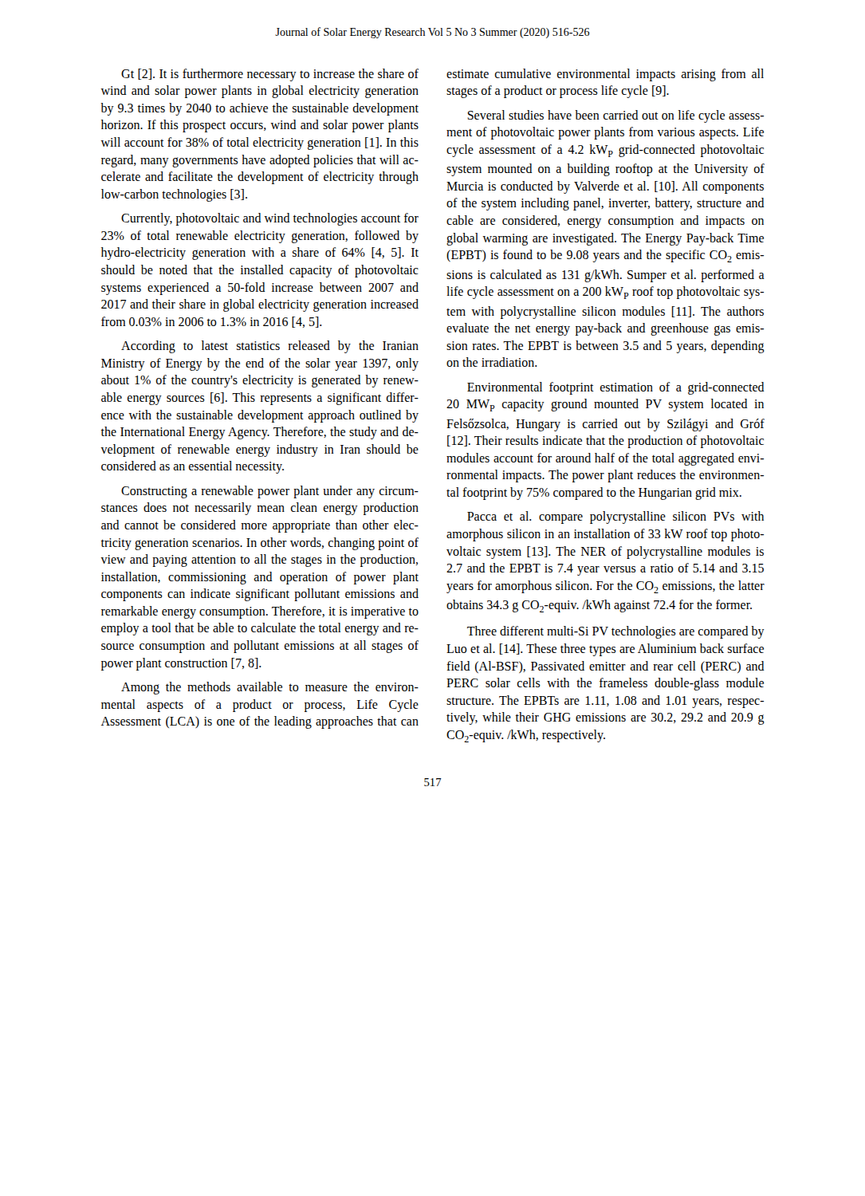Journal of Solar Energy Research Vol 5 No 3 Summer (2020) 516-526
Gt [2]. It is furthermore necessary to increase the share of wind and solar power plants in global electricity generation by 9.3 times by 2040 to achieve the sustainable development horizon. If this prospect occurs, wind and solar power plants will account for 38% of total electricity generation [1]. In this regard, many governments have adopted policies that will accelerate and facilitate the development of electricity through low-carbon technologies [3].
Currently, photovoltaic and wind technologies account for 23% of total renewable electricity generation, followed by hydro-electricity generation with a share of 64% [4, 5]. It should be noted that the installed capacity of photovoltaic systems experienced a 50-fold increase between 2007 and 2017 and their share in global electricity generation increased from 0.03% in 2006 to 1.3% in 2016 [4, 5].
According to latest statistics released by the Iranian Ministry of Energy by the end of the solar year 1397, only about 1% of the country's electricity is generated by renewable energy sources [6]. This represents a significant difference with the sustainable development approach outlined by the International Energy Agency. Therefore, the study and development of renewable energy industry in Iran should be considered as an essential necessity.
Constructing a renewable power plant under any circumstances does not necessarily mean clean energy production and cannot be considered more appropriate than other electricity generation scenarios. In other words, changing point of view and paying attention to all the stages in the production, installation, commissioning and operation of power plant components can indicate significant pollutant emissions and remarkable energy consumption. Therefore, it is imperative to employ a tool that be able to calculate the total energy and resource consumption and pollutant emissions at all stages of power plant construction [7, 8].
Among the methods available to measure the environmental aspects of a product or process, Life Cycle Assessment (LCA) is one of the leading approaches that can estimate cumulative environmental impacts arising from all stages of a product or process life cycle [9].
Several studies have been carried out on life cycle assessment of photovoltaic power plants from various aspects. Life cycle assessment of a 4.2 kWP grid-connected photovoltaic system mounted on a building rooftop at the University of Murcia is conducted by Valverde et al. [10]. All components of the system including panel, inverter, battery, structure and cable are considered, energy consumption and impacts on global warming are investigated. The Energy Pay-back Time (EPBT) is found to be 9.08 years and the specific CO2 emissions is calculated as 131 g/kWh. Sumper et al. performed a life cycle assessment on a 200 kWP roof top photovoltaic system with polycrystalline silicon modules [11]. The authors evaluate the net energy pay-back and greenhouse gas emission rates. The EPBT is between 3.5 and 5 years, depending on the irradiation.
Environmental footprint estimation of a grid-connected 20 MWP capacity ground mounted PV system located in Felsőzsolca, Hungary is carried out by Szilágyi and Gróf [12]. Their results indicate that the production of photovoltaic modules account for around half of the total aggregated environmental impacts. The power plant reduces the environmental footprint by 75% compared to the Hungarian grid mix.
Pacca et al. compare polycrystalline silicon PVs with amorphous silicon in an installation of 33 kW roof top photovoltaic system [13]. The NER of polycrystalline modules is 2.7 and the EPBT is 7.4 year versus a ratio of 5.14 and 3.15 years for amorphous silicon. For the CO2 emissions, the latter obtains 34.3 g CO2-equiv. /kWh against 72.4 for the former.
Three different multi-Si PV technologies are compared by Luo et al. [14]. These three types are Aluminium back surface field (Al-BSF), Passivated emitter and rear cell (PERC) and PERC solar cells with the frameless double-glass module structure. The EPBTs are 1.11, 1.08 and 1.01 years, respectively, while their GHG emissions are 30.2, 29.2 and 20.9 g CO2-equiv. /kWh, respectively.
517